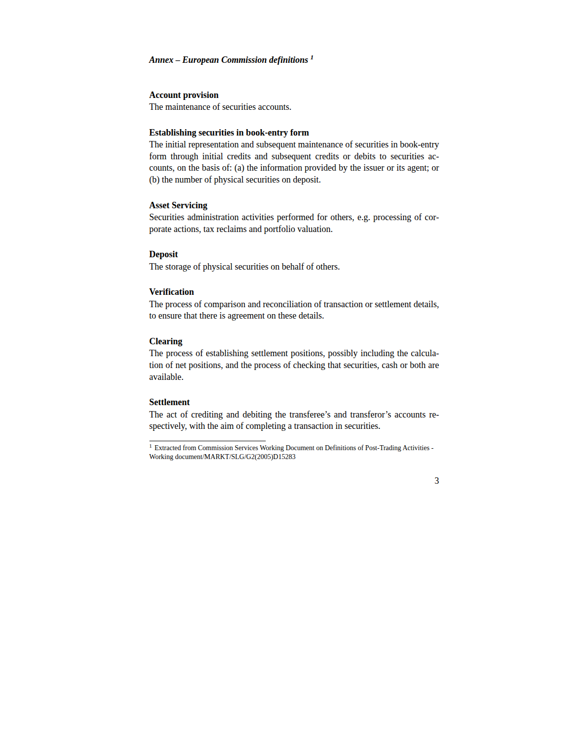Annex – European Commission definitions 1
Account provision
The maintenance of securities accounts.
Establishing securities in book-entry form
The initial representation and subsequent maintenance of securities in book-entry form through initial credits and subsequent credits or debits to securities accounts, on the basis of: (a) the information provided by the issuer or its agent; or (b) the number of physical securities on deposit.
Asset Servicing
Securities administration activities performed for others, e.g. processing of corporate actions, tax reclaims and portfolio valuation.
Deposit
The storage of physical securities on behalf of others.
Verification
The process of comparison and reconciliation of transaction or settlement details, to ensure that there is agreement on these details.
Clearing
The process of establishing settlement positions, possibly including the calculation of net positions, and the process of checking that securities, cash or both are available.
Settlement
The act of crediting and debiting the transferee’s and transferor’s accounts respectively, with the aim of completing a transaction in securities.
1 Extracted from Commission Services Working Document on Definitions of Post-Trading Activities - Working document/MARKT/SLG/G2(2005)D15283
3